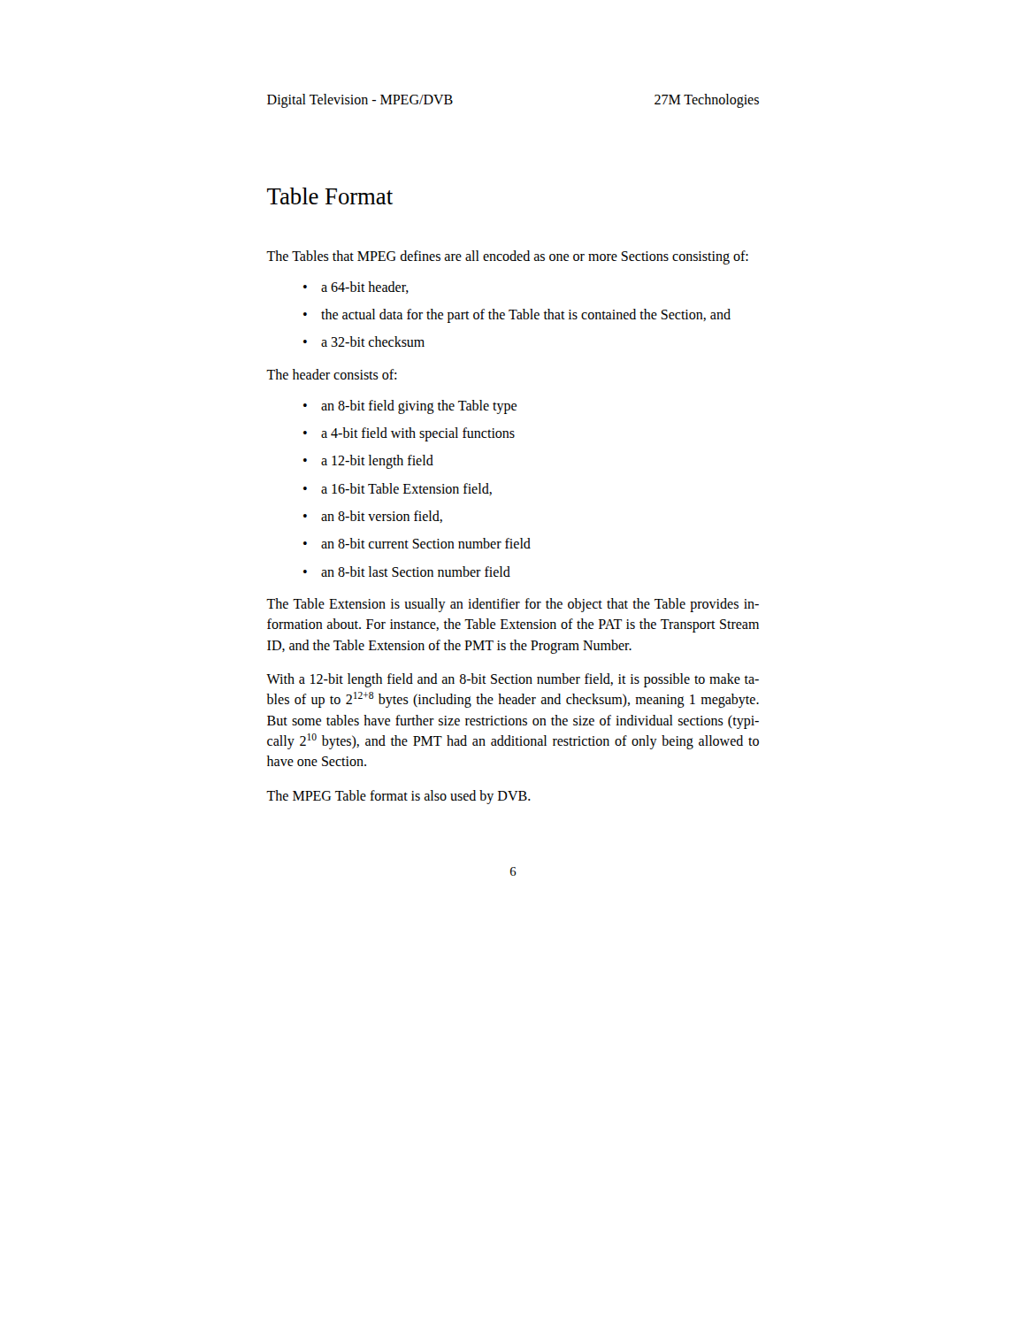Digital Television - MPEG/DVB
27M Technologies
Table Format
The Tables that MPEG defines are all encoded as one or more Sections consisting of:
a 64-bit header,
the actual data for the part of the Table that is contained the Section, and
a 32-bit checksum
The header consists of:
an 8-bit field giving the Table type
a 4-bit field with special functions
a 12-bit length field
a 16-bit Table Extension field,
an 8-bit version field,
an 8-bit current Section number field
an 8-bit last Section number field
The Table Extension is usually an identifier for the object that the Table provides information about. For instance, the Table Extension of the PAT is the Transport Stream ID, and the Table Extension of the PMT is the Program Number.
With a 12-bit length field and an 8-bit Section number field, it is possible to make tables of up to 212+8 bytes (including the header and checksum), meaning 1 megabyte. But some tables have further size restrictions on the size of individual sections (typically 210 bytes), and the PMT had an additional restriction of only being allowed to have one Section.
The MPEG Table format is also used by DVB.
6